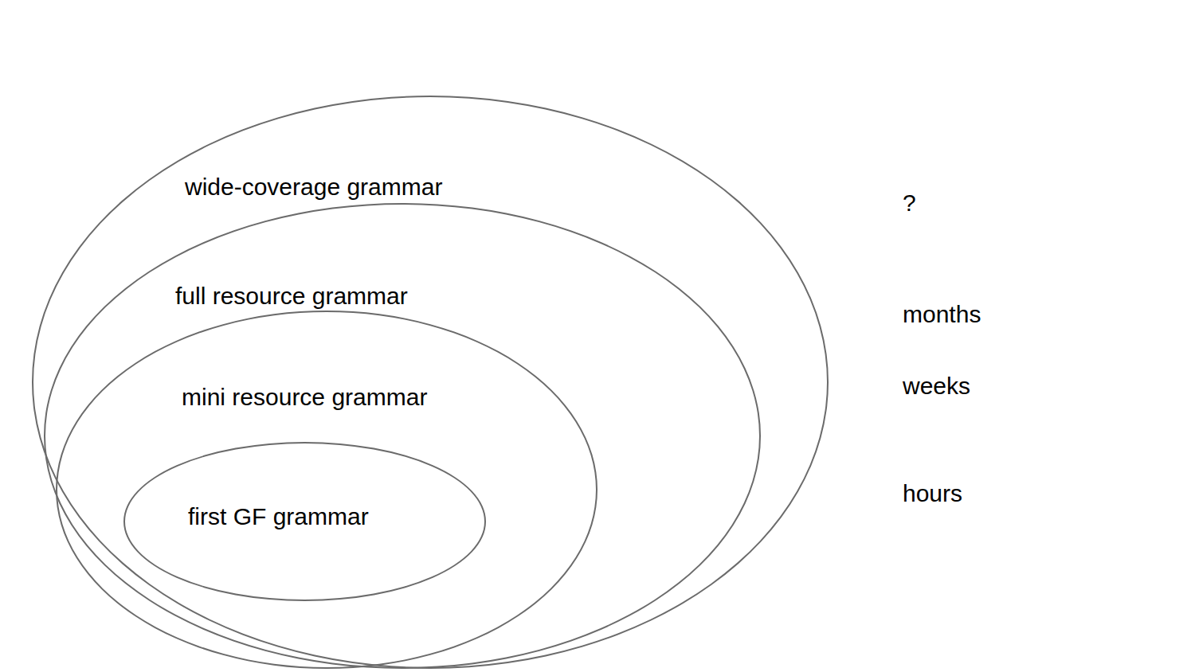wide-coverage grammar
full resource grammar
mini resource grammar
first GF grammar
?
months
weeks
hours